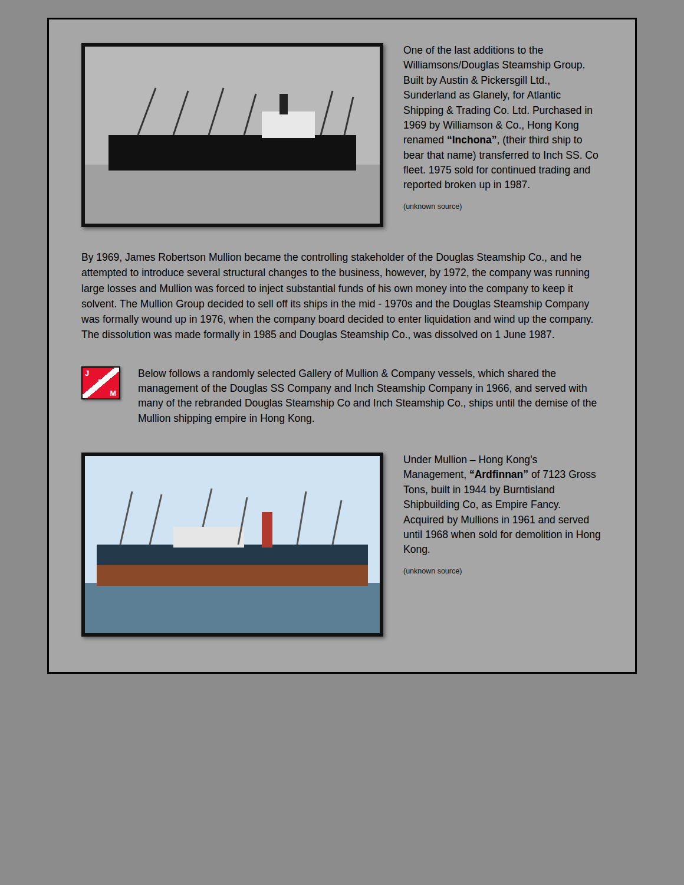One of the last additions to the Williamsons/Douglas Steamship Group. Built by Austin & Pickersgill Ltd., Sunderland as Glanely, for Atlantic Shipping & Trading Co. Ltd. Purchased in 1969 by Williamson & Co., Hong Kong renamed “Inchona”, (their third ship to bear that name) transferred to Inch SS. Co fleet. 1975 sold for continued trading and reported broken up in 1987.
(unknown source)
By 1969, James Robertson Mullion became the controlling stakeholder of the Douglas Steamship Co., and he attempted to introduce several structural changes to the business, however, by 1972, the company was running large losses and Mullion was forced to inject substantial funds of his own money into the company to keep it solvent. The Mullion Group decided to sell off its ships in the mid - 1970s and the Douglas Steamship Company was formally wound up in 1976, when the company board decided to enter liquidation and wind up the company. The dissolution was made formally in 1985 and Douglas Steamship Co., was dissolved on 1 June 1987.
J R M
Below follows a randomly selected Gallery of Mullion & Company vessels, which shared the management of the Douglas SS Company and Inch Steamship Company in 1966, and served with many of the rebranded Douglas Steamship Co and Inch Steamship Co., ships until the demise of the Mullion shipping empire in Hong Kong.
Under Mullion – Hong Kong’s Management, “Ardfinnan” of 7123 Gross Tons, built in 1944 by Burntisland Shipbuilding Co, as Empire Fancy. Acquired by Mullions in 1961 and served until 1968 when sold for demolition in Hong Kong.
(unknown source)